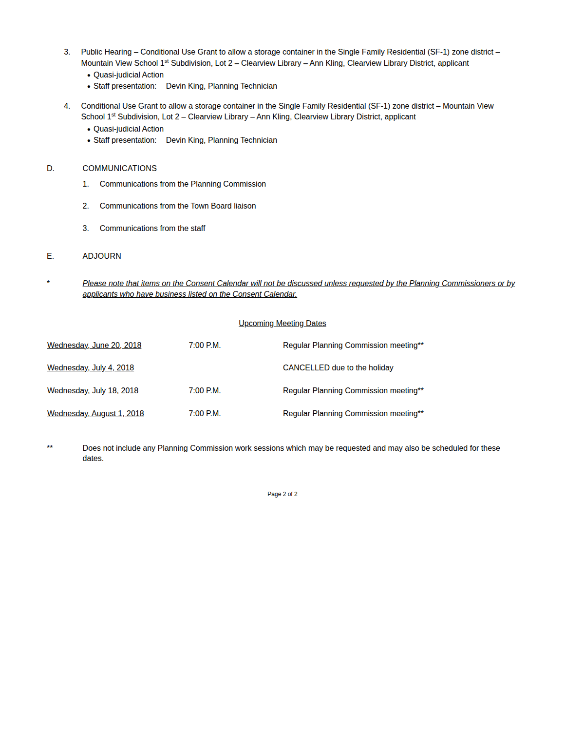3.
Public Hearing – Conditional Use Grant to allow a storage container in the Single Family Residential (SF-1) zone district – Mountain View School 1st Subdivision, Lot 2 – Clearview Library – Ann Kling, Clearview Library District, applicant
Quasi-judicial Action
Staff presentation: Devin King, Planning Technician
4.
Conditional Use Grant to allow a storage container in the Single Family Residential (SF-1) zone district – Mountain View School 1st Subdivision, Lot 2 – Clearview Library – Ann Kling, Clearview Library District, applicant
Quasi-judicial Action
Staff presentation: Devin King, Planning Technician
D.
COMMUNICATIONS
1.
Communications from the Planning Commission
2.
Communications from the Town Board liaison
3.
Communications from the staff
E.
ADJOURN
*
Please note that items on the Consent Calendar will not be discussed unless requested by the Planning Commissioners or by applicants who have business listed on the Consent Calendar.
Upcoming Meeting Dates
| Wednesday, June 20, 2018 | 7:00 P.M. | Regular Planning Commission meeting** |
| Wednesday, July 4, 2018 | | CANCELLED due to the holiday |
| Wednesday, July 18, 2018 | 7:00 P.M. | Regular Planning Commission meeting** |
| Wednesday, August 1, 2018 | 7:00 P.M. | Regular Planning Commission meeting** |
**
Does not include any Planning Commission work sessions which may be requested and may also be scheduled for these dates.
Page 2 of 2